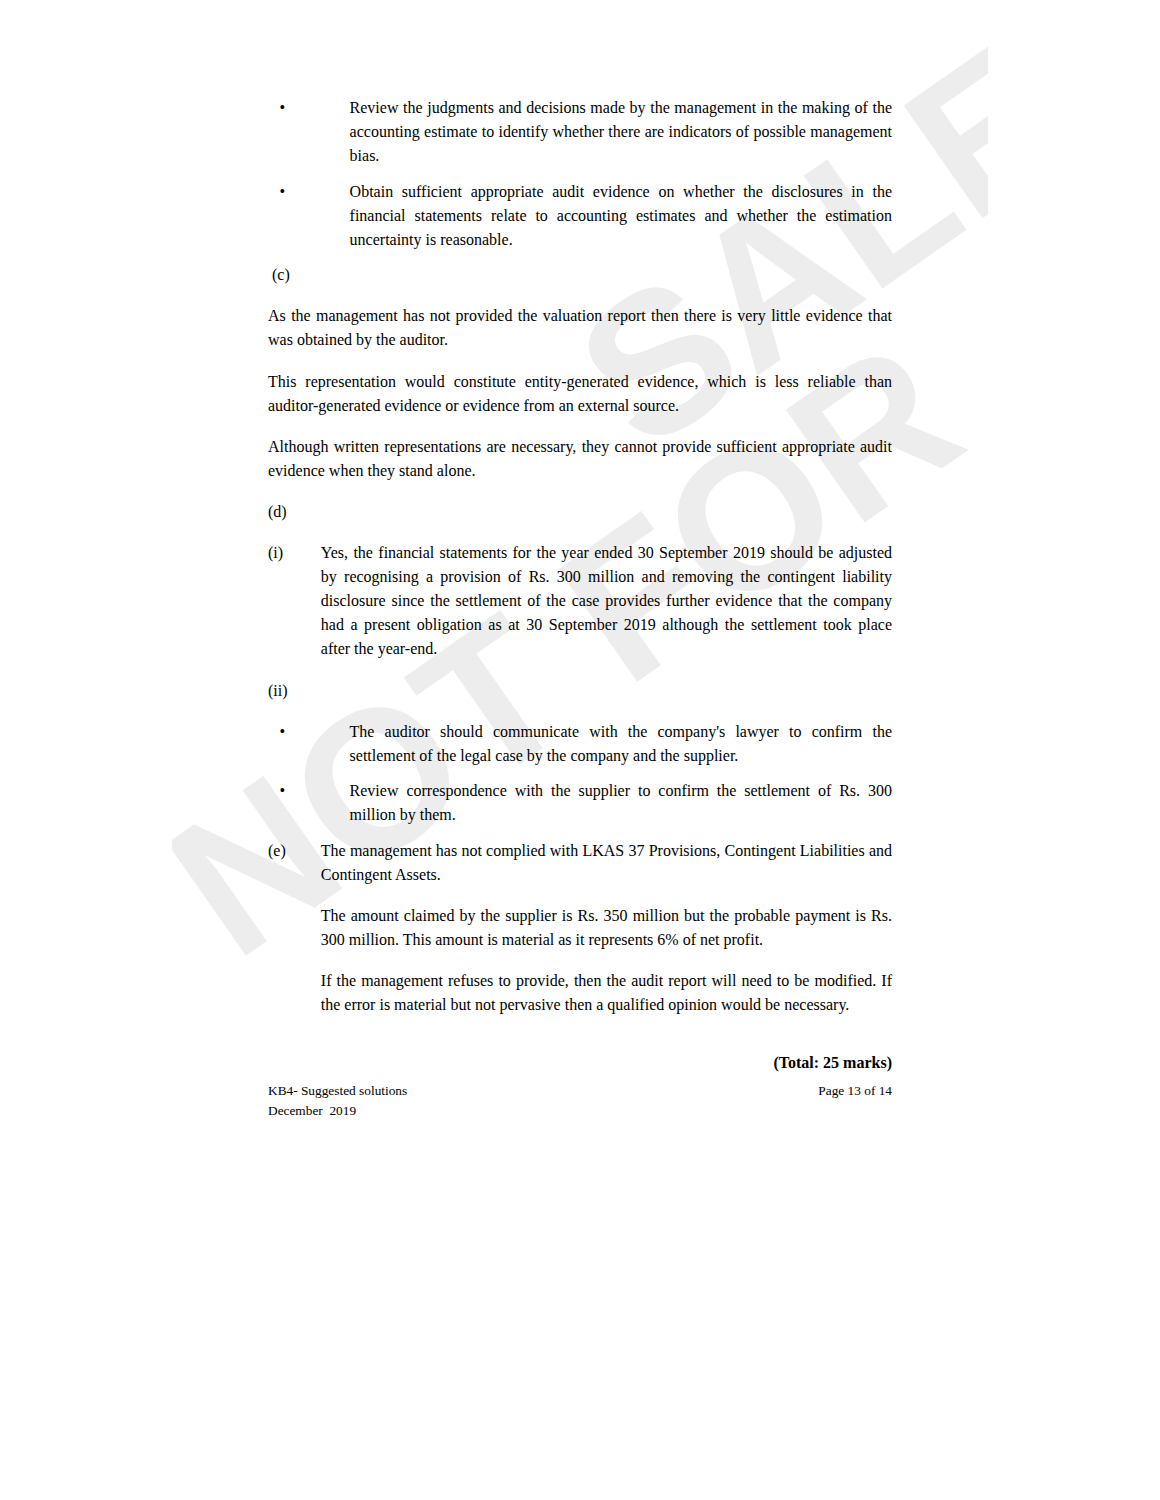SALE NOT FOR
Review the judgments and decisions made by the management in the making of the accounting estimate to identify whether there are indicators of possible management bias.
Obtain sufficient appropriate audit evidence on whether the disclosures in the financial statements relate to accounting estimates and whether the estimation uncertainty is reasonable.
(c)
As the management has not provided the valuation report then there is very little evidence that was obtained by the auditor.
This representation would constitute entity-generated evidence, which is less reliable than auditor-generated evidence or evidence from an external source.
Although written representations are necessary, they cannot provide sufficient appropriate audit evidence when they stand alone.
(d)
(i) Yes, the financial statements for the year ended 30 September 2019 should be adjusted by recognising a provision of Rs. 300 million and removing the contingent liability disclosure since the settlement of the case provides further evidence that the company had a present obligation as at 30 September 2019 although the settlement took place after the year-end.
(ii)
The auditor should communicate with the company's lawyer to confirm the settlement of the legal case by the company and the supplier.
Review correspondence with the supplier to confirm the settlement of Rs. 300 million by them.
(e) The management has not complied with LKAS 37 Provisions, Contingent Liabilities and Contingent Assets.
The amount claimed by the supplier is Rs. 350 million but the probable payment is Rs. 300 million. This amount is material as it represents 6% of net profit.
If the management refuses to provide, then the audit report will need to be modified. If the error is material but not pervasive then a qualified opinion would be necessary.
(Total: 25 marks)
KB4- Suggested solutions
December 2019
Page 13 of 14